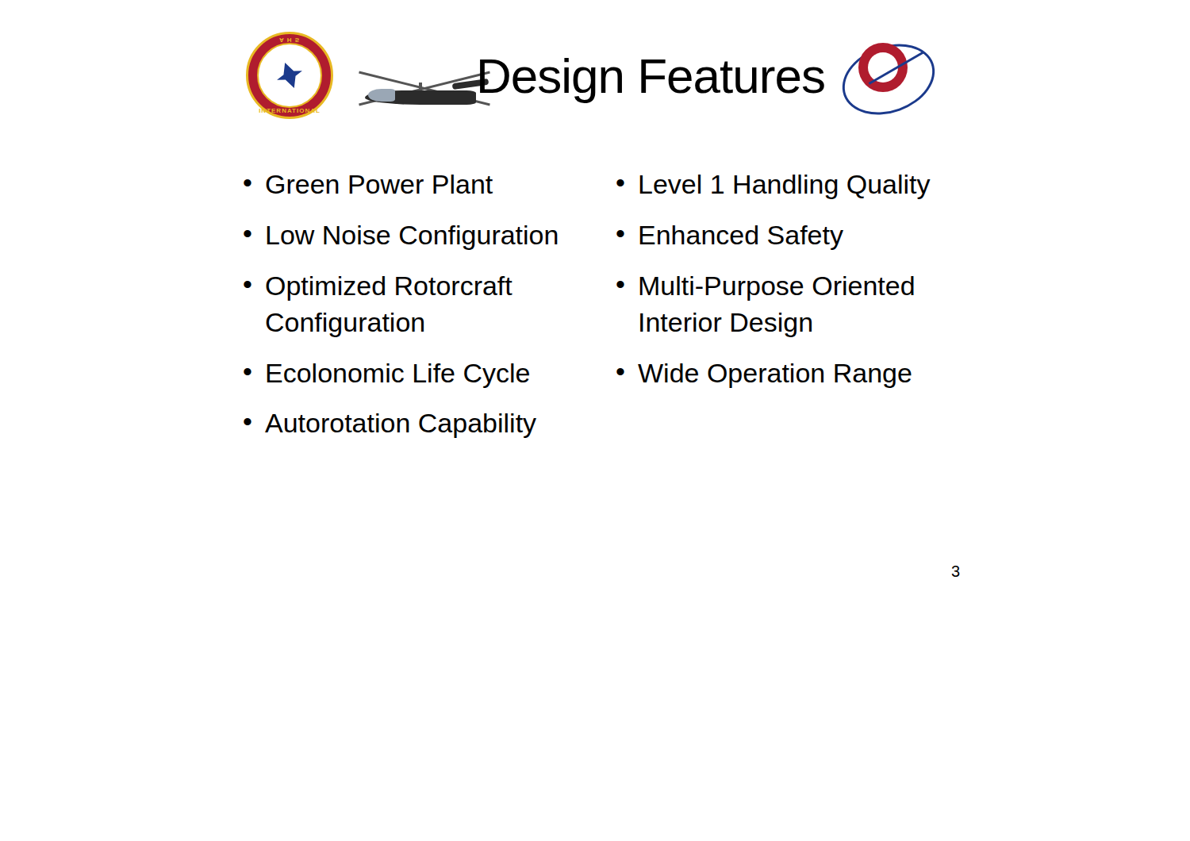A H S
INTERNATIONAL
Design Features
Green Power Plant
Low Noise Configuration
Optimized Rotorcraft Configuration
Ecolonomic Life Cycle
Autorotation Capability
Level 1 Handling Quality
Enhanced Safety
Multi-Purpose Oriented Interior Design
Wide Operation Range
3